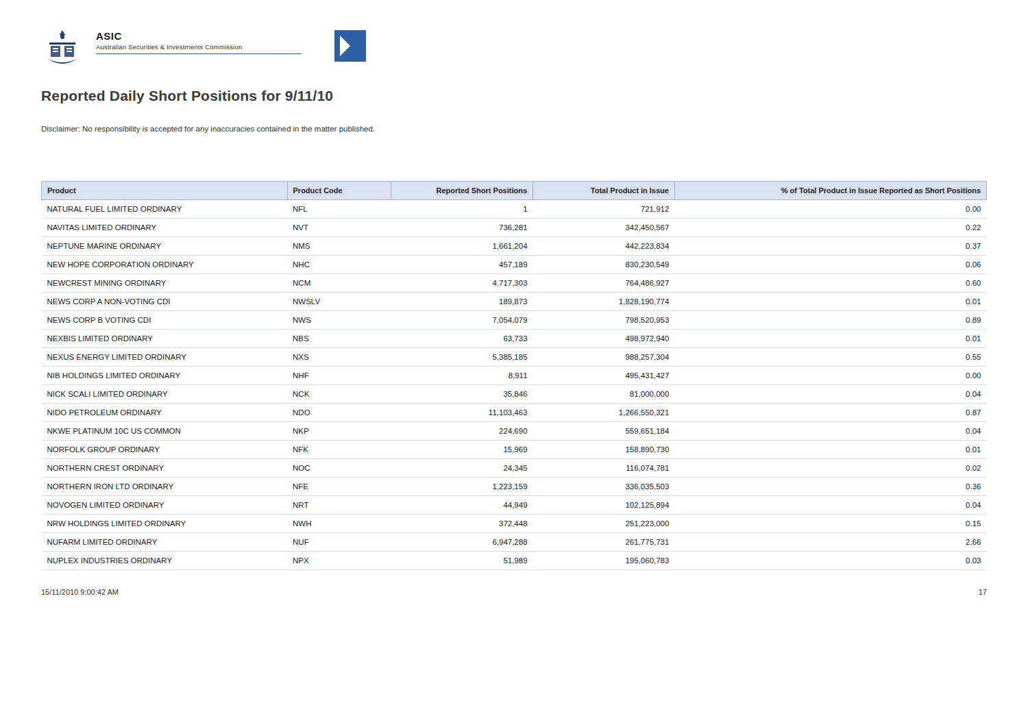ASIC
Australian Securities & Investments Commission
Reported Daily Short Positions for 9/11/10
Disclaimer: No responsibility is accepted for any inaccuracies contained in the matter published.
| Product | Product Code | Reported Short Positions | Total Product in Issue | % of Total Product in Issue Reported as Short Positions |
| --- | --- | --- | --- | --- |
| NATURAL FUEL LIMITED ORDINARY | NFL | 1 | 721,912 | 0.00 |
| NAVITAS LIMITED ORDINARY | NVT | 736,281 | 342,450,567 | 0.22 |
| NEPTUNE MARINE ORDINARY | NMS | 1,661,204 | 442,223,834 | 0.37 |
| NEW HOPE CORPORATION ORDINARY | NHC | 457,189 | 830,230,549 | 0.06 |
| NEWCREST MINING ORDINARY | NCM | 4,717,303 | 764,486,927 | 0.60 |
| NEWS CORP A NON-VOTING CDI | NWSLV | 189,873 | 1,828,190,774 | 0.01 |
| NEWS CORP B VOTING CDI | NWS | 7,054,079 | 798,520,953 | 0.89 |
| NEXBIS LIMITED ORDINARY | NBS | 63,733 | 498,972,940 | 0.01 |
| NEXUS ENERGY LIMITED ORDINARY | NXS | 5,385,185 | 988,257,304 | 0.55 |
| NIB HOLDINGS LIMITED ORDINARY | NHF | 8,911 | 495,431,427 | 0.00 |
| NICK SCALI LIMITED ORDINARY | NCK | 35,846 | 81,000,000 | 0.04 |
| NIDO PETROLEUM ORDINARY | NDO | 11,103,463 | 1,266,550,321 | 0.87 |
| NKWE PLATINUM 10C US COMMON | NKP | 224,690 | 559,651,184 | 0.04 |
| NORFOLK GROUP ORDINARY | NFK | 15,969 | 158,890,730 | 0.01 |
| NORTHERN CREST ORDINARY | NOC | 24,345 | 116,074,781 | 0.02 |
| NORTHERN IRON LTD ORDINARY | NFE | 1,223,159 | 336,035,503 | 0.36 |
| NOVOGEN LIMITED ORDINARY | NRT | 44,949 | 102,125,894 | 0.04 |
| NRW HOLDINGS LIMITED ORDINARY | NWH | 372,448 | 251,223,000 | 0.15 |
| NUFARM LIMITED ORDINARY | NUF | 6,947,288 | 261,775,731 | 2.66 |
| NUPLEX INDUSTRIES ORDINARY | NPX | 51,989 | 195,060,783 | 0.03 |
15/11/2010 9:00:42 AM
17